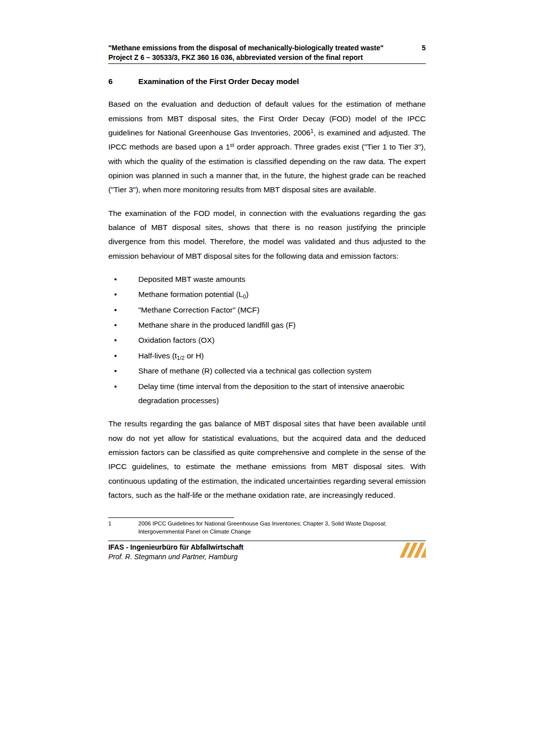"Methane emissions from the disposal of mechanically-biologically treated waste" 5
Project Z 6 – 30533/3, FKZ 360 16 036, abbreviated version of the final report
6 Examination of the First Order Decay model
Based on the evaluation and deduction of default values for the estimation of methane emissions from MBT disposal sites, the First Order Decay (FOD) model of the IPCC guidelines for National Greenhouse Gas Inventories, 20061, is examined and adjusted. The IPCC methods are based upon a 1st order approach. Three grades exist ("Tier 1 to Tier 3"), with which the quality of the estimation is classified depending on the raw data. The expert opinion was planned in such a manner that, in the future, the highest grade can be reached ("Tier 3"), when more monitoring results from MBT disposal sites are available.
The examination of the FOD model, in connection with the evaluations regarding the gas balance of MBT disposal sites, shows that there is no reason justifying the principle divergence from this model. Therefore, the model was validated and thus adjusted to the emission behaviour of MBT disposal sites for the following data and emission factors:
•Deposited MBT waste amounts
•Methane formation potential (L0)
•"Methane Correction Factor" (MCF)
•Methane share in the produced landfill gas (F)
•Oxidation factors (OX)
•Half-lives (t1/2 or H)
•Share of methane (R) collected via a technical gas collection system
•Delay time (time interval from the deposition to the start of intensive anaerobic degradation processes)
The results regarding the gas balance of MBT disposal sites that have been available until now do not yet allow for statistical evaluations, but the acquired data and the deduced emission factors can be classified as quite comprehensive and complete in the sense of the IPCC guidelines, to estimate the methane emissions from MBT disposal sites. With continuous updating of the estimation, the indicated uncertainties regarding several emission factors, such as the half-life or the methane oxidation rate, are increasingly reduced.
1 2006 IPCC Guidelines for National Greenhouse Gas Inventories; Chapter 3, Solid Waste Disposal; Intergovernmental Panel on Climate Change
IFAS - Ingenieurbüro für Abfallwirtschaft
Prof. R. Stegmann und Partner, Hamburg